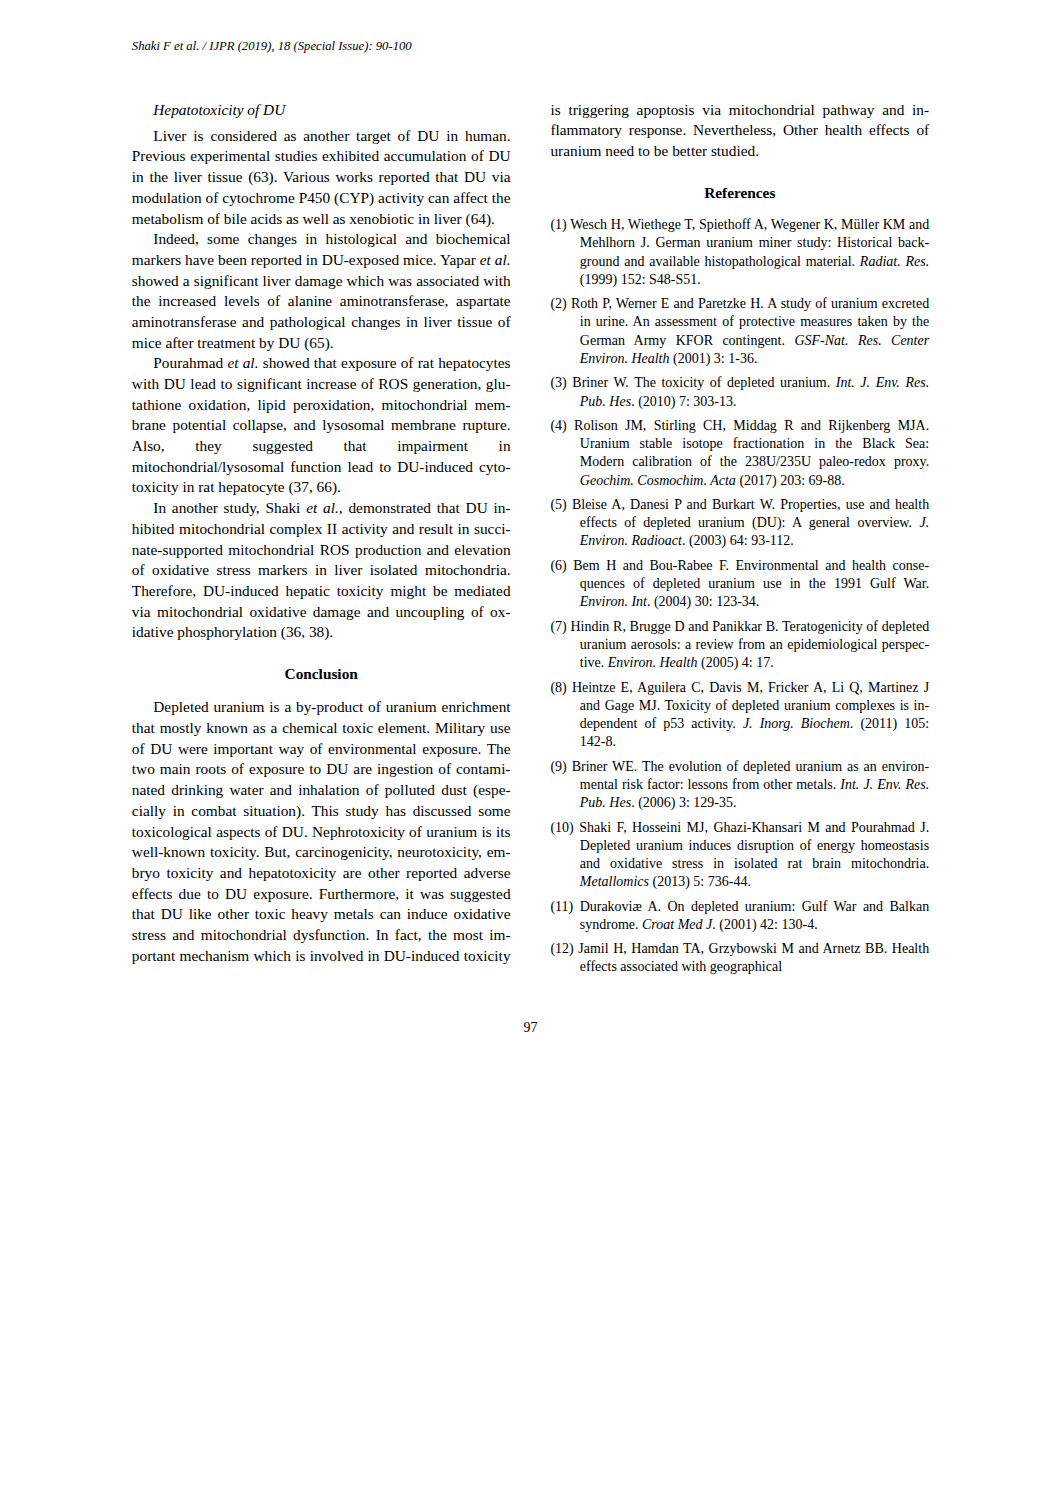Shaki F et al. / IJPR (2019), 18 (Special Issue): 90-100
Hepatotoxicity of DU
Liver is considered as another target of DU in human. Previous experimental studies exhibited accumulation of DU in the liver tissue (63). Various works reported that DU via modulation of cytochrome P450 (CYP) activity can affect the metabolism of bile acids as well as xenobiotic in liver (64).
Indeed, some changes in histological and biochemical markers have been reported in DU-exposed mice. Yapar et al. showed a significant liver damage which was associated with the increased levels of alanine aminotransferase, aspartate aminotransferase and pathological changes in liver tissue of mice after treatment by DU (65).
Pourahmad et al. showed that exposure of rat hepatocytes with DU lead to significant increase of ROS generation, glutathione oxidation, lipid peroxidation, mitochondrial membrane potential collapse, and lysosomal membrane rupture. Also, they suggested that impairment in mitochondrial/lysosomal function lead to DU-induced cytotoxicity in rat hepatocyte (37, 66).
In another study, Shaki et al., demonstrated that DU inhibited mitochondrial complex II activity and result in succinate-supported mitochondrial ROS production and elevation of oxidative stress markers in liver isolated mitochondria. Therefore, DU-induced hepatic toxicity might be mediated via mitochondrial oxidative damage and uncoupling of oxidative phosphorylation (36, 38).
Conclusion
Depleted uranium is a by-product of uranium enrichment that mostly known as a chemical toxic element. Military use of DU were important way of environmental exposure. The two main roots of exposure to DU are ingestion of contaminated drinking water and inhalation of polluted dust (especially in combat situation). This study has discussed some toxicological aspects of DU. Nephrotoxicity of uranium is its well-known toxicity. But, carcinogenicity, neurotoxicity, embryo toxicity and hepatotoxicity are other reported adverse effects due to DU exposure. Furthermore, it was suggested that DU like other toxic heavy metals can induce oxidative stress and mitochondrial dysfunction. In fact, the most important mechanism which is involved in DU-induced toxicity is triggering apoptosis via mitochondrial pathway and inflammatory response. Nevertheless, Other health effects of uranium need to be better studied.
References
(1) Wesch H, Wiethege T, Spiethoff A, Wegener K, Müller KM and Mehlhorn J. German uranium miner study: Historical background and available histopathological material. Radiat. Res. (1999) 152: S48-S51.
(2) Roth P, Werner E and Paretzke H. A study of uranium excreted in urine. An assessment of protective measures taken by the German Army KFOR contingent. GSF-Nat. Res. Center Environ. Health (2001) 3: 1-36.
(3) Briner W. The toxicity of depleted uranium. Int. J. Env. Res. Pub. Hes. (2010) 7: 303-13.
(4) Rolison JM, Stirling CH, Middag R and Rijkenberg MJA. Uranium stable isotope fractionation in the Black Sea: Modern calibration of the 238U/235U paleo-redox proxy. Geochim. Cosmochim. Acta (2017) 203: 69-88.
(5) Bleise A, Danesi P and Burkart W. Properties, use and health effects of depleted uranium (DU): A general overview. J. Environ. Radioact. (2003) 64: 93-112.
(6) Bem H and Bou-Rabee F. Environmental and health consequences of depleted uranium use in the 1991 Gulf War. Environ. Int. (2004) 30: 123-34.
(7) Hindin R, Brugge D and Panikkar B. Teratogenicity of depleted uranium aerosols: a review from an epidemiological perspective. Environ. Health (2005) 4: 17.
(8) Heintze E, Aguilera C, Davis M, Fricker A, Li Q, Martinez J and Gage MJ. Toxicity of depleted uranium complexes is independent of p53 activity. J. Inorg. Biochem. (2011) 105: 142-8.
(9) Briner WE. The evolution of depleted uranium as an environmental risk factor: lessons from other metals. Int. J. Env. Res. Pub. Hes. (2006) 3: 129-35.
(10) Shaki F, Hosseini MJ, Ghazi-Khansari M and Pourahmad J. Depleted uranium induces disruption of energy homeostasis and oxidative stress in isolated rat brain mitochondria. Metallomics (2013) 5: 736-44.
(11) Durakoviæ A. On depleted uranium: Gulf War and Balkan syndrome. Croat Med J. (2001) 42: 130-4.
(12) Jamil H, Hamdan TA, Grzybowski M and Arnetz BB. Health effects associated with geographical
97